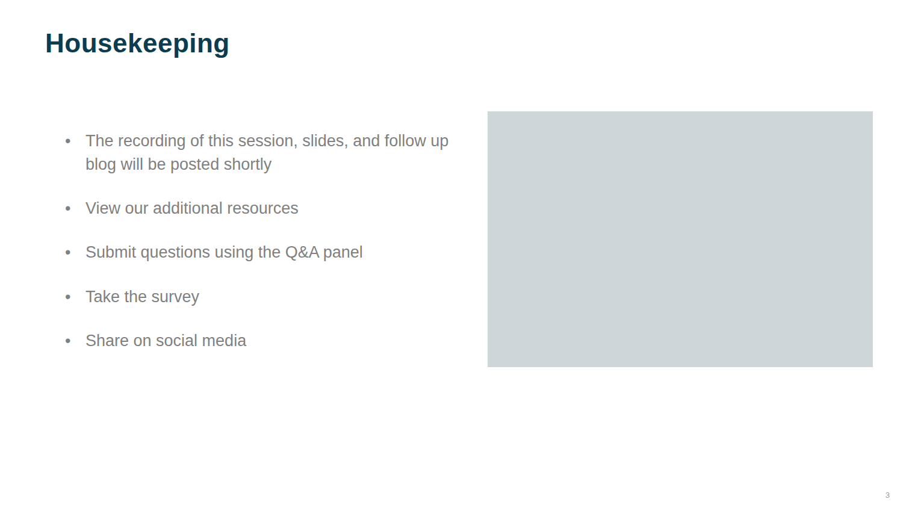Housekeeping
The recording of this session, slides, and follow up blog will be posted shortly
View our additional resources
Submit questions using the Q&A panel
Take the survey
Share on social media
3